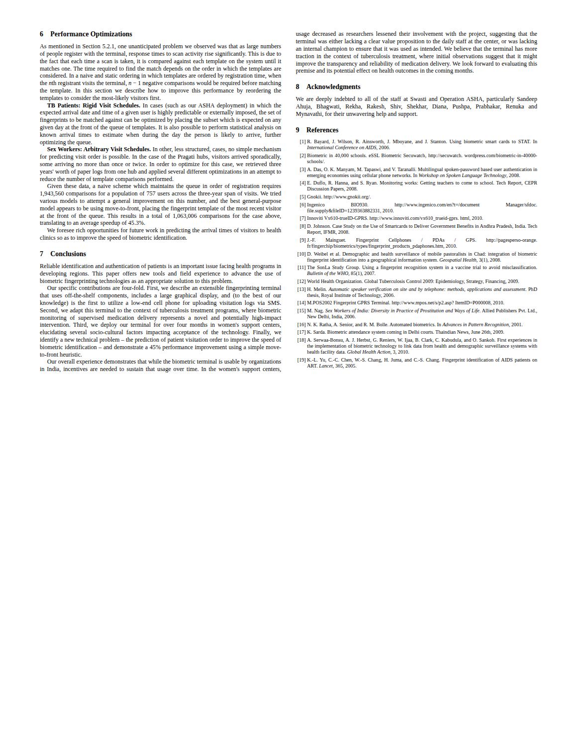6 Performance Optimizations
As mentioned in Section 5.2.1, one unanticipated problem we observed was that as large numbers of people register with the terminal, response times to scan activity rise significantly. This is due to the fact that each time a scan is taken, it is compared against each template on the system until it matches one. The time required to find the match depends on the order in which the templates are considered. In a naive and static ordering in which templates are ordered by registration time, when the nth registrant visits the terminal, n − 1 negative comparisons would be required before matching the template. In this section we describe how to improve this performance by reordering the templates to consider the most-likely visitors first.
TB Patients: Rigid Visit Schedules. In cases (such as our ASHA deployment) in which the expected arrival date and time of a given user is highly predictable or externally imposed, the set of fingerprints to be matched against can be optimized by placing the subset which is expected on any given day at the front of the queue of templates. It is also possible to perform statistical analysis on known arrival times to estimate when during the day the person is likely to arrive, further optimizing the queue.
Sex Workers: Arbitrary Visit Schedules. In other, less structured, cases, no simple mechanism for predicting visit order is possible. In the case of the Pragati hubs, visitors arrived sporadically, some arriving no more than once or twice. In order to optimize for this case, we retrieved three years' worth of paper logs from one hub and applied several different optimizations in an attempt to reduce the number of template comparisons performed.
Given these data, a naive scheme which maintains the queue in order of registration requires 1,943,560 comparisons for a population of 757 users across the three-year span of visits. We tried various models to attempt a general improvement on this number, and the best general-purpose model appears to be using move-to-front, placing the fingerprint template of the most recent visitor at the front of the queue. This results in a total of 1,063,006 comparisons for the case above, translating to an average speedup of 45.3%.
We foresee rich opportunities for future work in predicting the arrival times of visitors to health clinics so as to improve the speed of biometric identification.
7 Conclusions
Reliable identification and authentication of patients is an important issue facing health programs in developing regions. This paper offers new tools and field experience to advance the use of biometric fingerprinting technologies as an appropriate solution to this problem.
Our specific contributions are four-fold. First, we describe an extensible fingerprinting terminal that uses off-the-shelf components, includes a large graphical display, and (to the best of our knowledge) is the first to utilize a low-end cell phone for uploading visitation logs via SMS. Second, we adapt this terminal to the context of tuberculosis treatment programs, where biometric monitoring of supervised medication delivery represents a novel and potentially high-impact intervention. Third, we deploy our terminal for over four months in women's support centers, elucidating several socio-cultural factors impacting acceptance of the technology. Finally, we identify a new technical problem – the prediction of patient visitation order to improve the speed of biometric identification – and demonstrate a 45% performance improvement using a simple move-to-front heuristic.
Our overall experience demonstrates that while the biometric terminal is usable by organizations in India, incentives are needed to sustain that usage over time. In the women's support centers, usage decreased as researchers lessened their involvement with the project, suggesting that the terminal was either lacking a clear value proposition to the daily staff at the center, or was lacking an internal champion to ensure that it was used as intended. We believe that the terminal has more traction in the context of tuberculosis treatment, where initial observations suggest that it might improve the transparency and reliability of medication delivery. We look forward to evaluating this premise and its potential effect on health outcomes in the coming months.
8 Acknowledgments
We are deeply indebted to all of the staff at Swasti and Operation ASHA, particularly Sandeep Ahuja, Bhagwati, Rekha, Rakesh, Shiv, Shekhar, Diana, Pushpa, Prabhakar, Renuka and Mynavathi, for their unwavering help and support.
9 References
[1] R. Bayard, J. Wilson, R. Ainsworth, J. Mboyane, and J. Stanton. Using biometric smart cards to STAT. In International Conference on AIDS, 2006.
[2] Biometric in 40,000 schools. eSSL Biometric Secuwatch, http://secuwatch. wordpress.com/biometric-in-40000-schools/.
[3] A. Das, O. K. Manyam, M. Tapaswi, and V. Taranalli. Multilingual spoken-password based user authentication in emerging economies using cellular phone networks. In Workshop on Spoken Language Technology, 2008.
[4] E. Duflo, R. Hanna, and S. Ryan. Monitoring works: Getting teachers to come to school. Tech Report, CEPR Discussion Papers, 2008.
[5] Gnokii. http://www.gnokii.org/.
[6] Ingenico BIO930. http://www.ingenico.com/en?t=/document Manager/sfdoc. file.supply&fileID=1239363882331, 2010.
[7] Innoviti Vx610-trueID-GPRS. http://www.innoviti.com/vx610_trueid-gprs. html, 2010.
[8] D. Johnson. Case Study on the Use of Smartcards to Deliver Government Benefits in Andhra Pradesh, India. Tech Report, IFMR, 2008.
[9] J.-F. Mainguet. Fingerprint Cellphones / PDAs / GPS. http://pagesperso-orange. fr/fingerchip/biometrics/types/fingerprint_products_pdaphones.htm, 2010.
[10] D. Weibel et al. Demographic and health surveillance of mobile pastoralists in Chad: integration of biometric fingerprint identification into a geographical information system. Geospatial Health, 3(1), 2008.
[11] The SonLa Study Group. Using a fingerprint recognition system in a vaccine trial to avoid misclassification. Bulletin of the WHO, 85(1), 2007.
[12] World Health Organization. Global Tuberculosis Control 2009: Epidemiology, Strategy, Financing, 2009.
[13] H. Melin. Automatic speaker verification on site and by telephone: methods, applications and assessment. PhD thesis, Royal Institute of Technology, 2006.
[14] M.POS2002 Fingerprint GPRS Terminal. http://www.mpos.net/s/p2.asp? ItemID=P000008, 2010.
[15] M. Nag. Sex Workers of India: Diversity in Practice of Prostitution and Ways of Life. Allied Publishers Pvt. Ltd., New Delhi, India, 2006.
[16] N. K. Ratha, A. Senior, and R. M. Bolle. Automated biometrics. In Advances in Pattern Recognition, 2001.
[17] K. Sarda. Biometric attendance system coming in Delhi courts. Thaindian News, June 26th, 2009.
[18] A. Serwaa-Bonsu, A. J. Herbst, G. Reniers, W. Ijaa, B. Clark, C. Kabudula, and O. Sankoh. First experiences in the implementation of biometric technology to link data from health and demographic surveillance systems with health facility data. Global Health Action, 3, 2010.
[19] K.-L. Yu, C.-C. Chen, W.-S. Chang, H. Juma, and C.-S. Chang. Fingerprint identification of AIDS patients on ART. Lancet, 365, 2005.